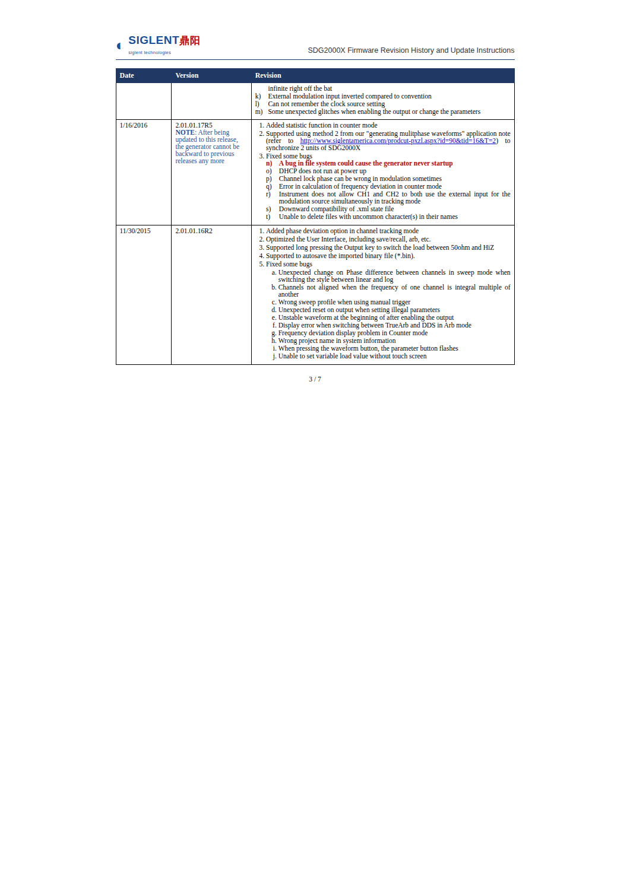◐ SIGLENT鼎阳
siglent technologies
SDG2000X Firmware Revision History and Update Instructions
| Date | Version | Revision |
| --- | --- | --- |
| | | infinite right off the bat k) External modulation input inverted compared to convention l) Can not remember the clock source setting m) Some unexpected glitches when enabling the output or change the parameters |
| 1/16/2016 | 2.01.01.17R5 NOTE : After being updated to this release, the generator cannot be backward to previous releases any more | Added statistic function in counter mode Supported using method 2 from our "generating mulitphase waveforms" application note (refer to http://www.siglentamerica.com/prodcut-pxzl.aspx?id=90&tid=16&T=2 ) to synchronize 2 units of SDG2000X Fixed some bugs n) A bug in file system could cause the generator never startup o) DHCP does not run at power up p) Channel lock phase can be wrong in modulation sometimes q) Error in calculation of frequency deviation in counter mode r) Instrument does not allow CH1 and CH2 to both use the external input for the modulation source simultaneously in tracking mode s) Downward compatibility of .xml state file t) Unable to delete files with uncommon character(s) in their names |
| 11/30/2015 | 2.01.01.16R2 | Added phase deviation option in channel tracking mode Optimized the User Interface, including save/recall, arb, etc. Supported long pressing the Output key to switch the load between 50ohm and HiZ Supported to autosave the imported binary file (*.bin). Fixed some bugs Unexpected change on Phase difference between channels in sweep mode when switching the style between linear and log Channels not aligned when the frequency of one channel is integral multiple of another Wrong sweep profile when using manual trigger Unexpected reset on output when setting illegal parameters Unstable waveform at the beginning of after enabling the output Display error when switching between TrueArb and DDS in Arb mode Frequency deviation display problem in Counter mode Wrong project name in system information When pressing the waveform button, the parameter button flashes Unable to set variable load value without touch screen |
3 / 7